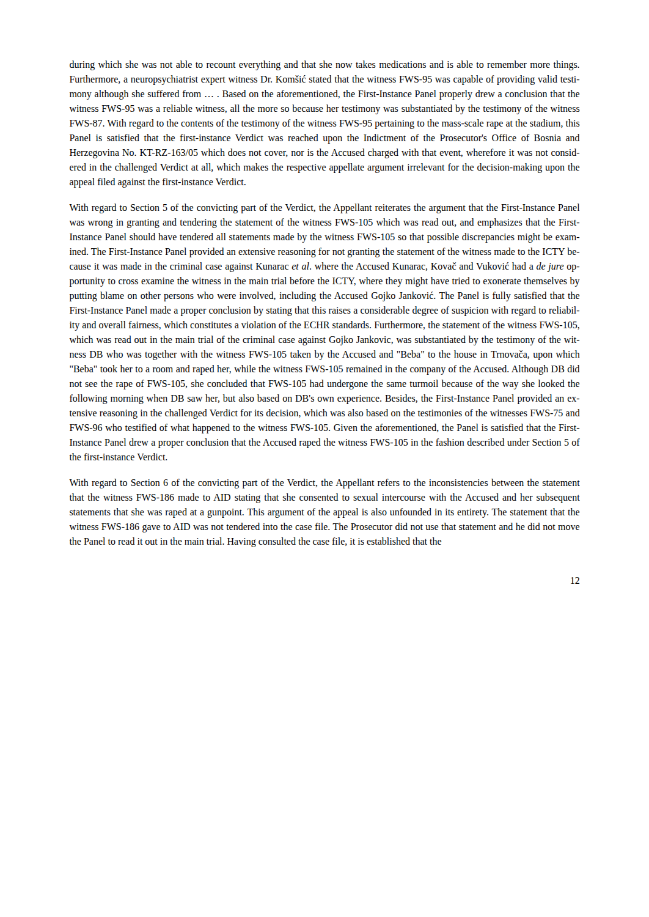during which she was not able to recount everything and that she now takes medications and is able to remember more things. Furthermore, a neuropsychiatrist expert witness Dr. Komšić stated that the witness FWS-95 was capable of providing valid testimony although she suffered from … . Based on the aforementioned, the First-Instance Panel properly drew a conclusion that the witness FWS-95 was a reliable witness, all the more so because her testimony was substantiated by the testimony of the witness FWS-87. With regard to the contents of the testimony of the witness FWS-95 pertaining to the mass-scale rape at the stadium, this Panel is satisfied that the first-instance Verdict was reached upon the Indictment of the Prosecutor's Office of Bosnia and Herzegovina No. KT-RZ-163/05 which does not cover, nor is the Accused charged with that event, wherefore it was not considered in the challenged Verdict at all, which makes the respective appellate argument irrelevant for the decision-making upon the appeal filed against the first-instance Verdict.
With regard to Section 5 of the convicting part of the Verdict, the Appellant reiterates the argument that the First-Instance Panel was wrong in granting and tendering the statement of the witness FWS-105 which was read out, and emphasizes that the First-Instance Panel should have tendered all statements made by the witness FWS-105 so that possible discrepancies might be examined. The First-Instance Panel provided an extensive reasoning for not granting the statement of the witness made to the ICTY because it was made in the criminal case against Kunarac et al. where the Accused Kunarac, Kovač and Vuković had a de jure opportunity to cross examine the witness in the main trial before the ICTY, where they might have tried to exonerate themselves by putting blame on other persons who were involved, including the Accused Gojko Janković. The Panel is fully satisfied that the First-Instance Panel made a proper conclusion by stating that this raises a considerable degree of suspicion with regard to reliability and overall fairness, which constitutes a violation of the ECHR standards. Furthermore, the statement of the witness FWS-105, which was read out in the main trial of the criminal case against Gojko Jankovic, was substantiated by the testimony of the witness DB who was together with the witness FWS-105 taken by the Accused and "Beba" to the house in Trnovača, upon which "Beba" took her to a room and raped her, while the witness FWS-105 remained in the company of the Accused. Although DB did not see the rape of FWS-105, she concluded that FWS-105 had undergone the same turmoil because of the way she looked the following morning when DB saw her, but also based on DB's own experience. Besides, the First-Instance Panel provided an extensive reasoning in the challenged Verdict for its decision, which was also based on the testimonies of the witnesses FWS-75 and FWS-96 who testified of what happened to the witness FWS-105. Given the aforementioned, the Panel is satisfied that the First-Instance Panel drew a proper conclusion that the Accused raped the witness FWS-105 in the fashion described under Section 5 of the first-instance Verdict.
With regard to Section 6 of the convicting part of the Verdict, the Appellant refers to the inconsistencies between the statement that the witness FWS-186 made to AID stating that she consented to sexual intercourse with the Accused and her subsequent statements that she was raped at a gunpoint. This argument of the appeal is also unfounded in its entirety. The statement that the witness FWS-186 gave to AID was not tendered into the case file. The Prosecutor did not use that statement and he did not move the Panel to read it out in the main trial. Having consulted the case file, it is established that the
12